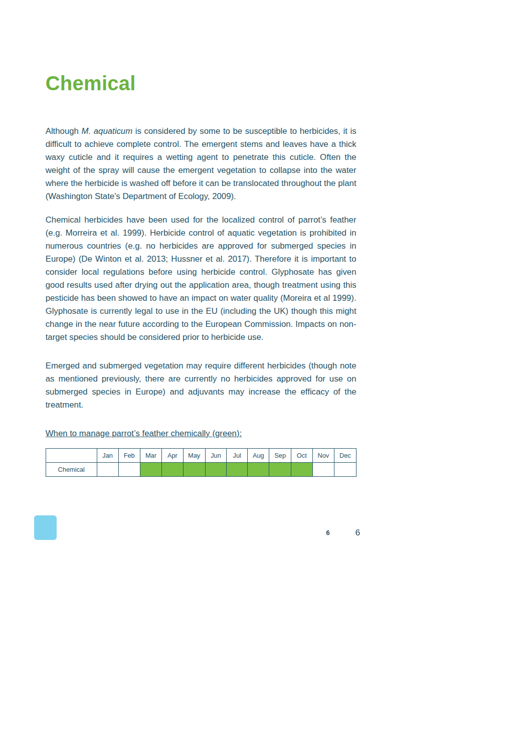Chemical
Although M. aquaticum is considered by some to be susceptible to herbicides, it is difficult to achieve complete control. The emergent stems and leaves have a thick waxy cuticle and it requires a wetting agent to penetrate this cuticle. Often the weight of the spray will cause the emergent vegetation to collapse into the water where the herbicide is washed off before it can be translocated throughout the plant (Washington State's Department of Ecology, 2009).
Chemical herbicides have been used for the localized control of parrot’s feather (e.g. Morreira et al. 1999). Herbicide control of aquatic vegetation is prohibited in numerous countries (e.g. no herbicides are approved for submerged species in Europe) (De Winton et al. 2013; Hussner et al. 2017). Therefore it is important to consider local regulations before using herbicide control. Glyphosate has given good results used after drying out the application area, though treatment using this pesticide has been showed to have an impact on water quality (Moreira et al 1999). Glyphosate is currently legal to use in the EU (including the UK) though this might change in the near future according to the European Commission. Impacts on non-target species should be considered prior to herbicide use.
Emerged and submerged vegetation may require different herbicides (though note as mentioned previously, there are currently no herbicides approved for use on submerged species in Europe) and adjuvants may increase the efficacy of the treatment.
When to manage parrot’s feather chemically (green):
| | Jan | Feb | Mar | Apr | May | Jun | Jul | Aug | Sep | Oct | Nov | Dec |
| --- | --- | --- | --- | --- | --- | --- | --- | --- | --- | --- | --- | --- |
| Chemical | | | | | | | | | | | | |
6
6